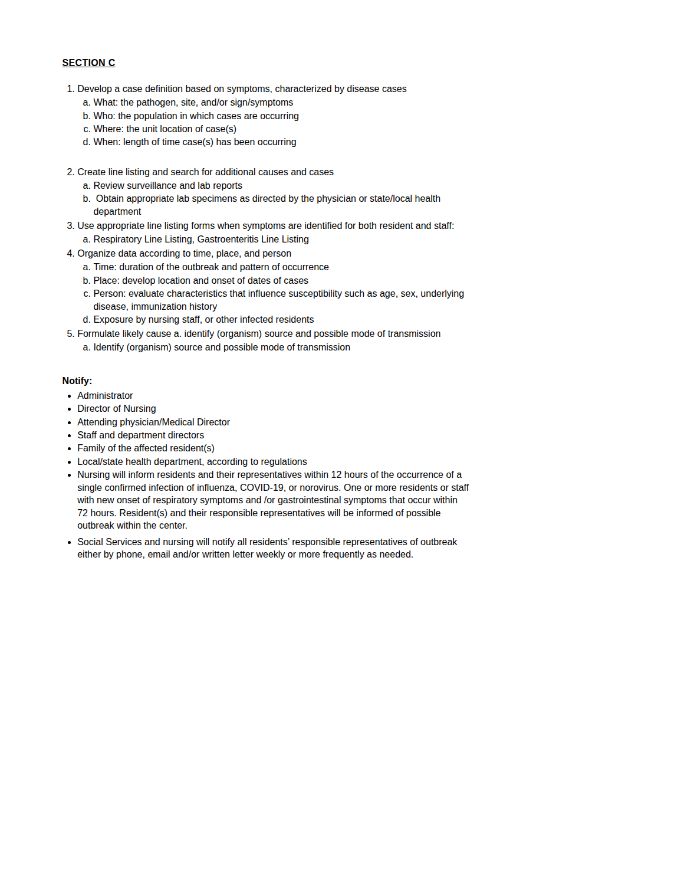SECTION C
Develop a case definition based on symptoms, characterized by disease cases
What: the pathogen, site, and/or sign/symptoms
Who: the population in which cases are occurring
Where: the unit location of case(s)
When: length of time case(s) has been occurring
Create line listing and search for additional causes and cases
Review surveillance and lab reports
Obtain appropriate lab specimens as directed by the physician or state/local health department
Use appropriate line listing forms when symptoms are identified for both resident and staff:
Respiratory Line Listing, Gastroenteritis Line Listing
Organize data according to time, place, and person
Time: duration of the outbreak and pattern of occurrence
Place: develop location and onset of dates of cases
Person: evaluate characteristics that influence susceptibility such as age, sex, underlying disease, immunization history
Exposure by nursing staff, or other infected residents
Formulate likely cause a. identify (organism) source and possible mode of transmission
Identify (organism) source and possible mode of transmission
Notify:
Administrator
Director of Nursing
Attending physician/Medical Director
Staff and department directors
Family of the affected resident(s)
Local/state health department, according to regulations
Nursing will inform residents and their representatives within 12 hours of the occurrence of a single confirmed infection of influenza, COVID-19, or norovirus. One or more residents or staff with new onset of respiratory symptoms and /or gastrointestinal symptoms that occur within 72 hours. Resident(s) and their responsible representatives will be informed of possible outbreak within the center.
Social Services and nursing will notify all residents’ responsible representatives of outbreak either by phone, email and/or written letter weekly or more frequently as needed.